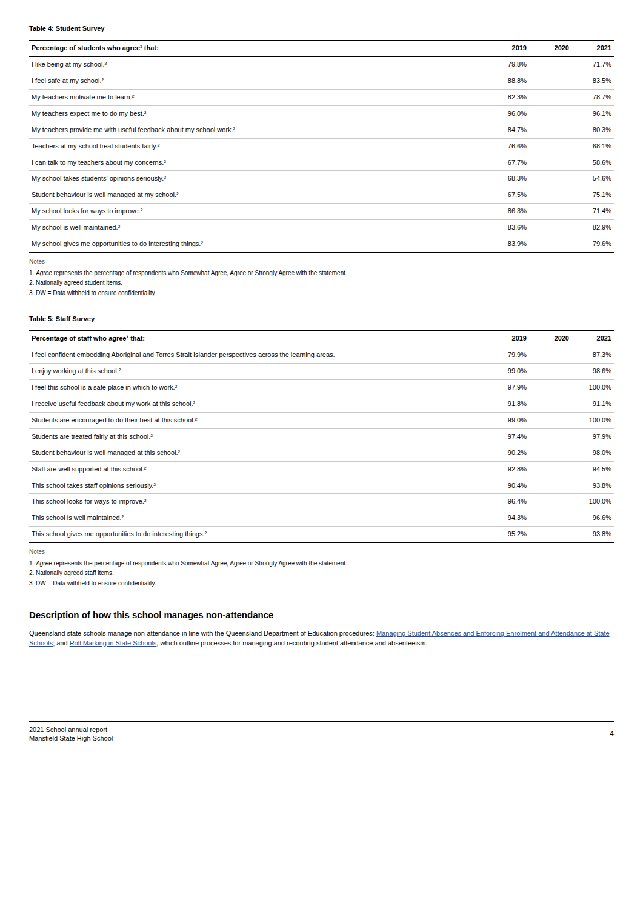Table 4: Student Survey
| Percentage of students who agree¹ that: | 2019 | 2020 | 2021 |
| --- | --- | --- | --- |
| I like being at my school.² | 79.8% | | 71.7% |
| I feel safe at my school.² | 88.8% | | 83.5% |
| My teachers motivate me to learn.² | 82.3% | | 78.7% |
| My teachers expect me to do my best.² | 96.0% | | 96.1% |
| My teachers provide me with useful feedback about my school work.² | 84.7% | | 80.3% |
| Teachers at my school treat students fairly.² | 76.6% | | 68.1% |
| I can talk to my teachers about my concerns.² | 67.7% | | 58.6% |
| My school takes students' opinions seriously.² | 68.3% | | 54.6% |
| Student behaviour is well managed at my school.² | 67.5% | | 75.1% |
| My school looks for ways to improve.² | 86.3% | | 71.4% |
| My school is well maintained.² | 83.6% | | 82.9% |
| My school gives me opportunities to do interesting things.² | 83.9% | | 79.6% |
Notes
1. Agree represents the percentage of respondents who Somewhat Agree, Agree or Strongly Agree with the statement.
2. Nationally agreed student items.
3. DW = Data withheld to ensure confidentiality.
Table 5: Staff Survey
| Percentage of staff who agree¹ that: | 2019 | 2020 | 2021 |
| --- | --- | --- | --- |
| I feel confident embedding Aboriginal and Torres Strait Islander perspectives across the learning areas. | 79.9% | | 87.3% |
| I enjoy working at this school.² | 99.0% | | 98.6% |
| I feel this school is a safe place in which to work.² | 97.9% | | 100.0% |
| I receive useful feedback about my work at this school.² | 91.8% | | 91.1% |
| Students are encouraged to do their best at this school.² | 99.0% | | 100.0% |
| Students are treated fairly at this school.² | 97.4% | | 97.9% |
| Student behaviour is well managed at this school.² | 90.2% | | 98.0% |
| Staff are well supported at this school.² | 92.8% | | 94.5% |
| This school takes staff opinions seriously.² | 90.4% | | 93.8% |
| This school looks for ways to improve.² | 96.4% | | 100.0% |
| This school is well maintained.² | 94.3% | | 96.6% |
| This school gives me opportunities to do interesting things.² | 95.2% | | 93.8% |
Notes
1. Agree represents the percentage of respondents who Somewhat Agree, Agree or Strongly Agree with the statement.
2. Nationally agreed staff items.
3. DW = Data withheld to ensure confidentiality.
Description of how this school manages non-attendance
Queensland state schools manage non-attendance in line with the Queensland Department of Education procedures: Managing Student Absences and Enforcing Enrolment and Attendance at State Schools; and Roll Marking in State Schools, which outline processes for managing and recording student attendance and absenteeism.
2021 School annual report
Mansfield State High School
4